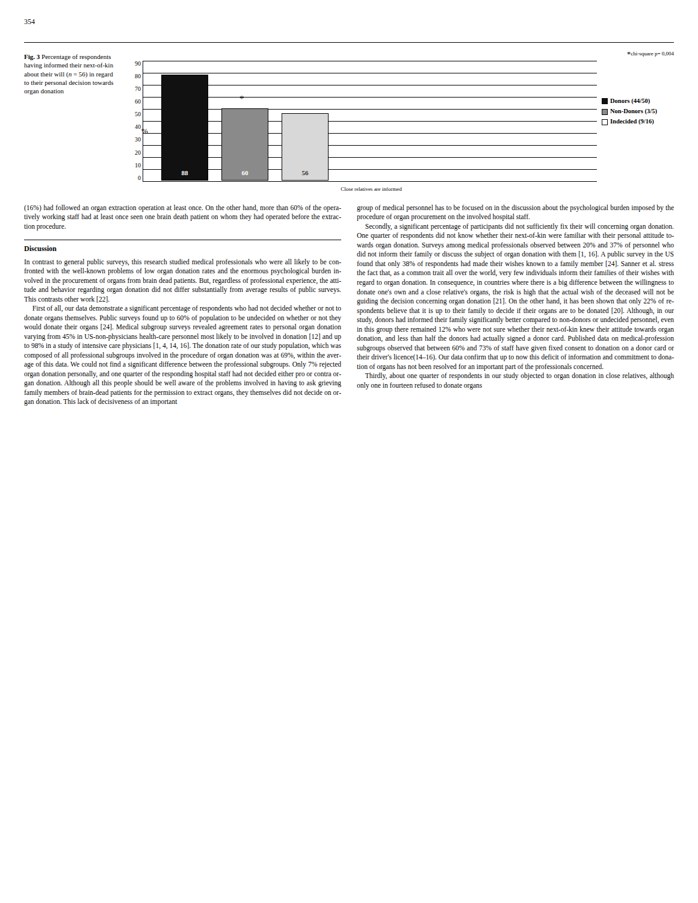354
Fig. 3 Percentage of respondents having informed their next-of-kin about their will (n = 56) in regard to their personal decision towards organ donation
*chi-square p= 0,004
90 80 70 60 50 40 30 20 10 0
%
88
60
56
*
Donors (44/50)
Non-Donors (3/5)
Indecided (9/16)
Close relatives are informed
(16%) had followed an organ extraction operation at least once. On the other hand, more than 60% of the operatively working staff had at least once seen one brain death patient on whom they had operated before the extraction procedure.
Discussion
In contrast to general public surveys, this research studied medical professionals who were all likely to be confronted with the well-known problems of low organ donation rates and the enormous psychological burden involved in the procurement of organs from brain dead patients. But, regardless of professional experience, the attitude and behavior regarding organ donation did not differ substantially from average results of public surveys. This contrasts other work [22].
First of all, our data demonstrate a significant percentage of respondents who had not decided whether or not to donate organs themselves. Public surveys found up to 60% of population to be undecided on whether or not they would donate their organs [24]. Medical subgroup surveys revealed agreement rates to personal organ donation varying from 45% in US-non-physicians health-care personnel most likely to be involved in donation [12] and up to 98% in a study of intensive care physicians [1, 4, 14, 16]. The donation rate of our study population, which was composed of all professional subgroups involved in the procedure of organ donation was at 69%, within the average of this data. We could not find a significant difference between the professional subgroups. Only 7% rejected organ donation personally, and one quarter of the responding hospital staff had not decided either pro or contra organ donation. Although all this people should be well aware of the problems involved in having to ask grieving family members of brain-dead patients for the permission to extract organs, they themselves did not decide on organ donation. This lack of decisiveness of an important
group of medical personnel has to be focused on in the discussion about the psychological burden imposed by the procedure of organ procurement on the involved hospital staff.
Secondly, a significant percentage of participants did not sufficiently fix their will concerning organ donation. One quarter of respondents did not know whether their next-of-kin were familiar with their personal attitude towards organ donation. Surveys among medical professionals observed between 20% and 37% of personnel who did not inform their family or discuss the subject of organ donation with them [1, 16]. A public survey in the US found that only 38% of respondents had made their wishes known to a family member [24]. Sanner et al. stress the fact that, as a common trait all over the world, very few individuals inform their families of their wishes with regard to organ donation. In consequence, in countries where there is a big difference between the willingness to donate one's own and a close relative's organs, the risk is high that the actual wish of the deceased will not be guiding the decision concerning organ donation [21]. On the other hand, it has been shown that only 22% of respondents believe that it is up to their family to decide if their organs are to be donated [20]. Although, in our study, donors had informed their family significantly better compared to non-donors or undecided personnel, even in this group there remained 12% who were not sure whether their next-of-kin knew their attitude towards organ donation, and less than half the donors had actually signed a donor card. Published data on medical-profession subgroups observed that between 60% and 73% of staff have given fixed consent to donation on a donor card or their driver's licence(14–16). Our data confirm that up to now this deficit of information and commitment to donation of organs has not been resolved for an important part of the professionals concerned.
Thirdly, about one quarter of respondents in our study objected to organ donation in close relatives, although only one in fourteen refused to donate organs